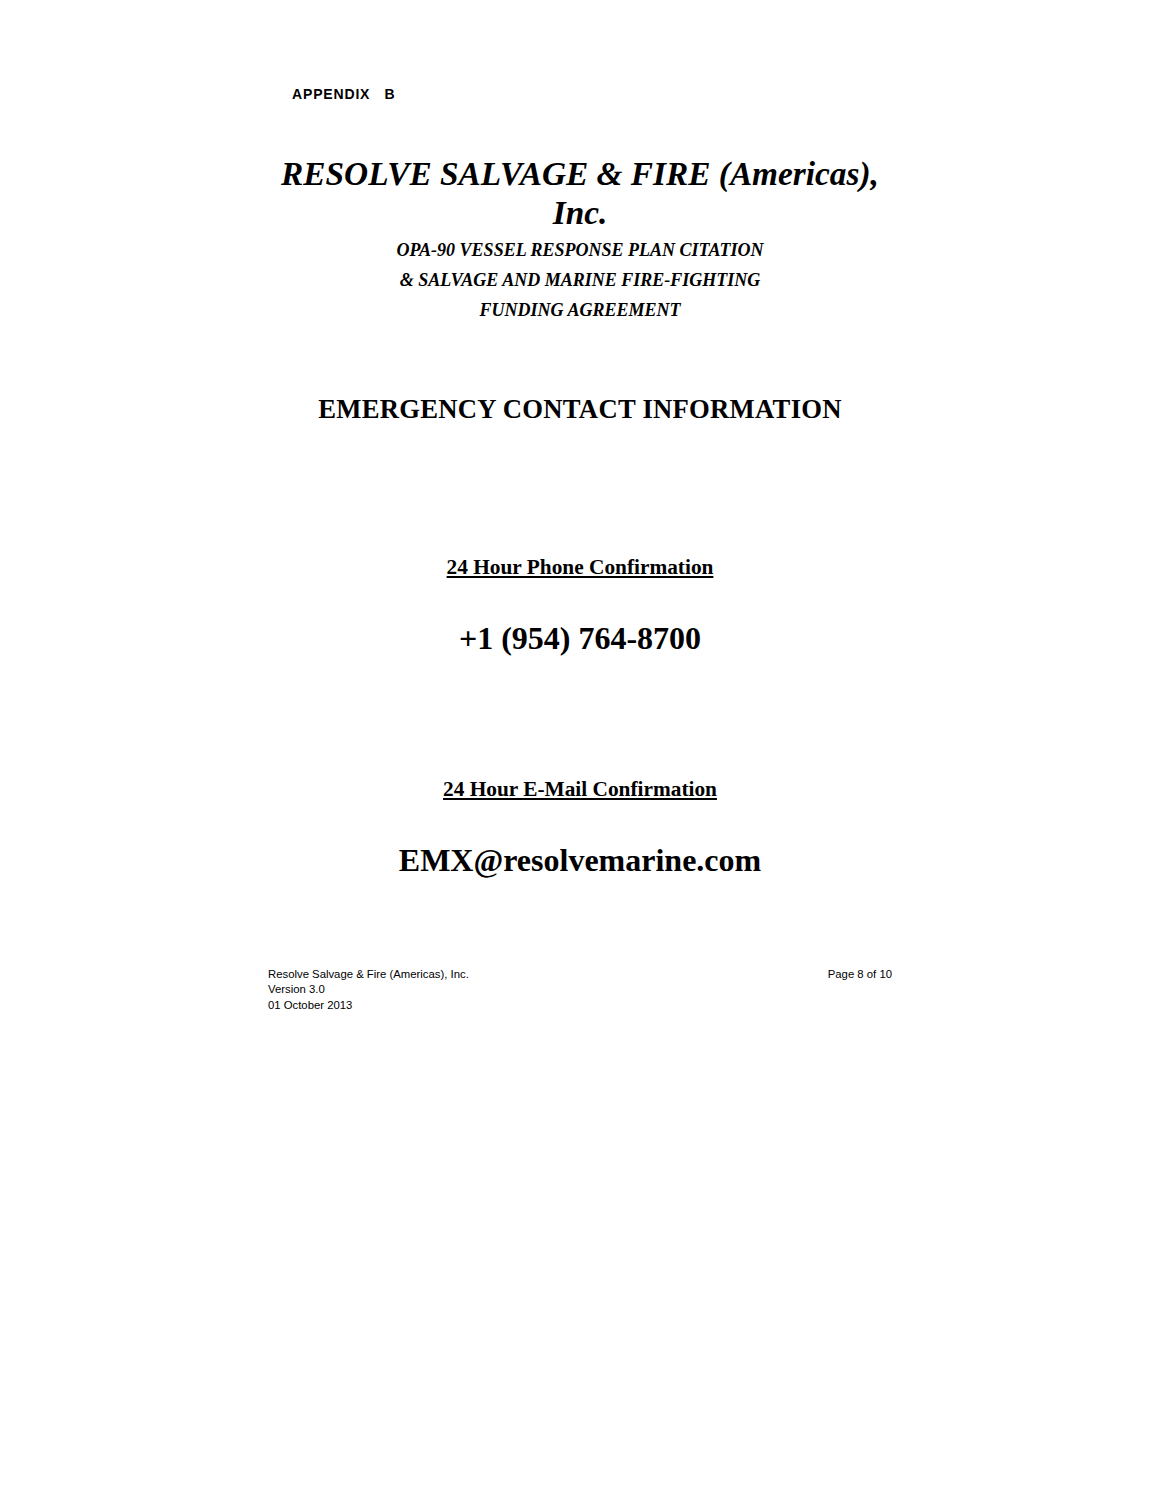APPENDIX B
RESOLVE SALVAGE & FIRE (Americas), Inc.
OPA-90 VESSEL RESPONSE PLAN CITATION
& SALVAGE AND MARINE FIRE-FIGHTING
FUNDING AGREEMENT
EMERGENCY CONTACT INFORMATION
24 Hour Phone Confirmation
+1 (954) 764-8700
24 Hour E-Mail Confirmation
EMX@resolvemarine.com
Resolve Salvage & Fire (Americas), Inc.
Version 3.0
01 October 2013
Page 8 of 10